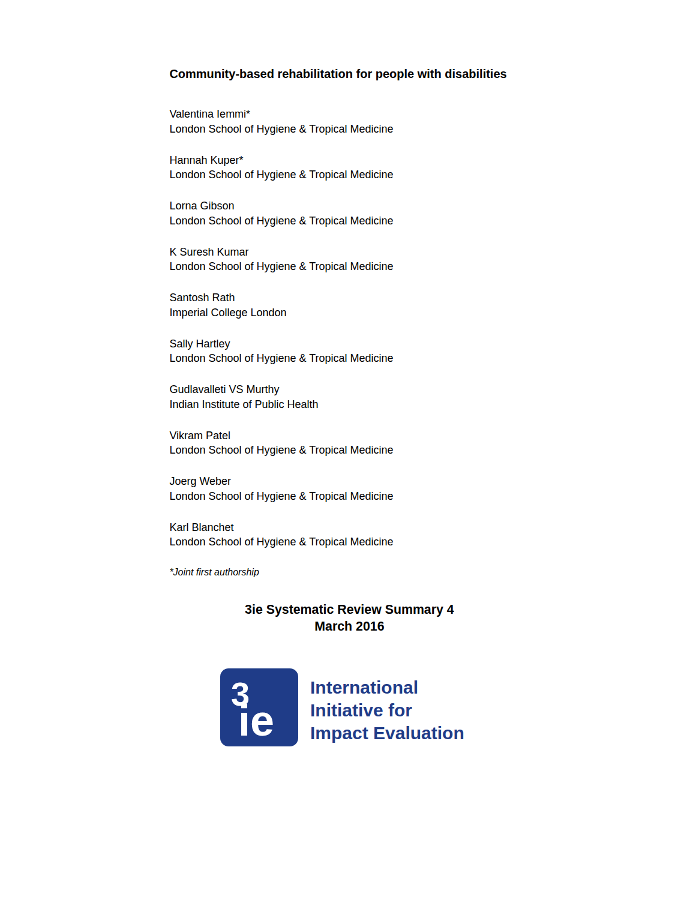Community-based rehabilitation for people with disabilities
Valentina Iemmi* London School of Hygiene & Tropical Medicine
Hannah Kuper* London School of Hygiene & Tropical Medicine
Lorna Gibson London School of Hygiene & Tropical Medicine
K Suresh Kumar London School of Hygiene & Tropical Medicine
Santosh Rath Imperial College London
Sally Hartley London School of Hygiene & Tropical Medicine
Gudlavalleti VS Murthy Indian Institute of Public Health
Vikram Patel London School of Hygiene & Tropical Medicine
Joerg Weber London School of Hygiene & Tropical Medicine
Karl Blanchet London School of Hygiene & Tropical Medicine
*Joint first authorship
3ie Systematic Review Summary 4
March 2016
3 ie International Initiative for Impact Evaluation